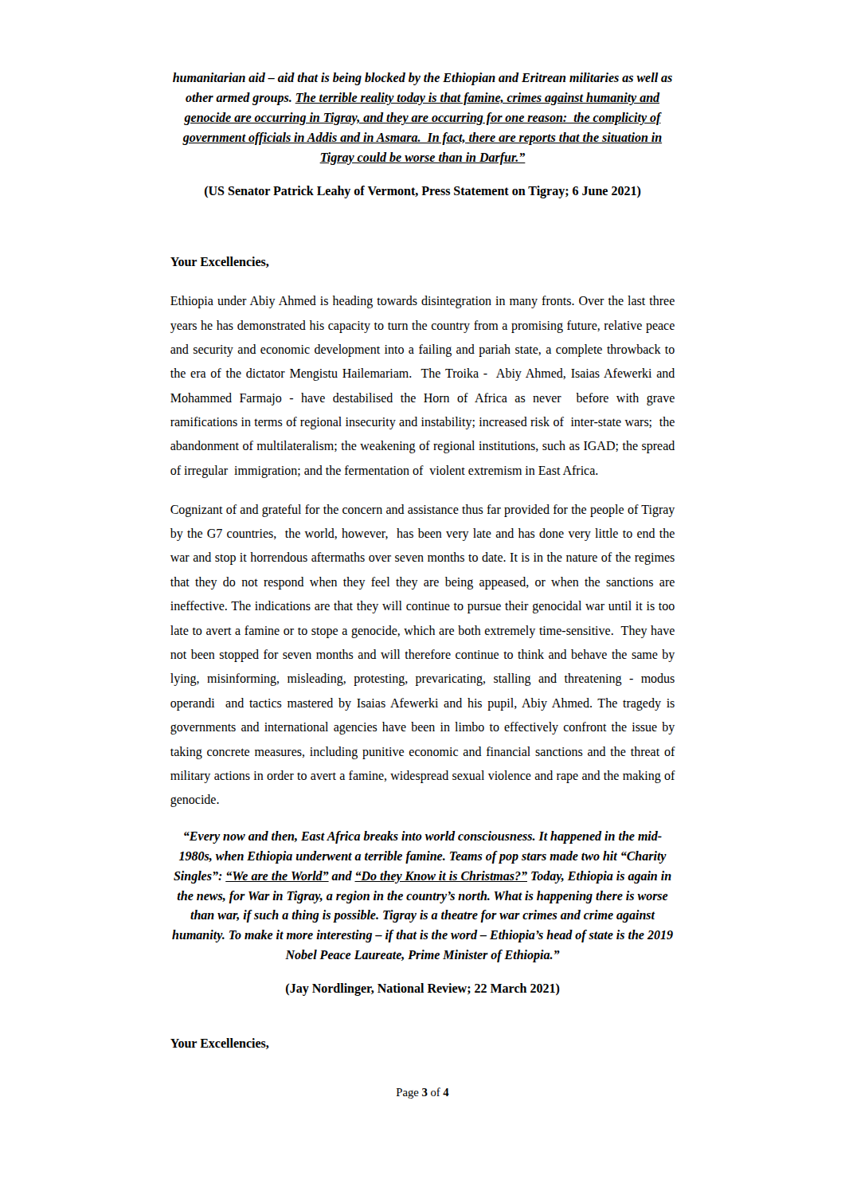humanitarian aid – aid that is being blocked by the Ethiopian and Eritrean militaries as well as other armed groups. The terrible reality today is that famine, crimes against humanity and genocide are occurring in Tigray, and they are occurring for one reason: the complicity of government officials in Addis and in Asmara. In fact, there are reports that the situation in Tigray could be worse than in Darfur.”
(US Senator Patrick Leahy of Vermont, Press Statement on Tigray; 6 June 2021)
Your Excellencies,
Ethiopia under Abiy Ahmed is heading towards disintegration in many fronts. Over the last three years he has demonstrated his capacity to turn the country from a promising future, relative peace and security and economic development into a failing and pariah state, a complete throwback to the era of the dictator Mengistu Hailemariam. The Troika - Abiy Ahmed, Isaias Afewerki and Mohammed Farmajo - have destabilised the Horn of Africa as never before with grave ramifications in terms of regional insecurity and instability; increased risk of inter-state wars; the abandonment of multilateralism; the weakening of regional institutions, such as IGAD; the spread of irregular immigration; and the fermentation of violent extremism in East Africa.
Cognizant of and grateful for the concern and assistance thus far provided for the people of Tigray by the G7 countries, the world, however, has been very late and has done very little to end the war and stop it horrendous aftermaths over seven months to date. It is in the nature of the regimes that they do not respond when they feel they are being appeased, or when the sanctions are ineffective. The indications are that they will continue to pursue their genocidal war until it is too late to avert a famine or to stope a genocide, which are both extremely time-sensitive. They have not been stopped for seven months and will therefore continue to think and behave the same by lying, misinforming, misleading, protesting, prevaricating, stalling and threatening - modus operandi and tactics mastered by Isaias Afewerki and his pupil, Abiy Ahmed. The tragedy is governments and international agencies have been in limbo to effectively confront the issue by taking concrete measures, including punitive economic and financial sanctions and the threat of military actions in order to avert a famine, widespread sexual violence and rape and the making of genocide.
“Every now and then, East Africa breaks into world consciousness. It happened in the mid-1980s, when Ethiopia underwent a terrible famine. Teams of pop stars made two hit “Charity Singles”: “We are the World” and “Do they Know it is Christmas?” Today, Ethiopia is again in the news, for War in Tigray, a region in the country’s north. What is happening there is worse than war, if such a thing is possible. Tigray is a theatre for war crimes and crime against humanity. To make it more interesting – if that is the word – Ethiopia’s head of state is the 2019 Nobel Peace Laureate, Prime Minister of Ethiopia.”
(Jay Nordlinger, National Review; 22 March 2021)
Your Excellencies,
Page 3 of 4